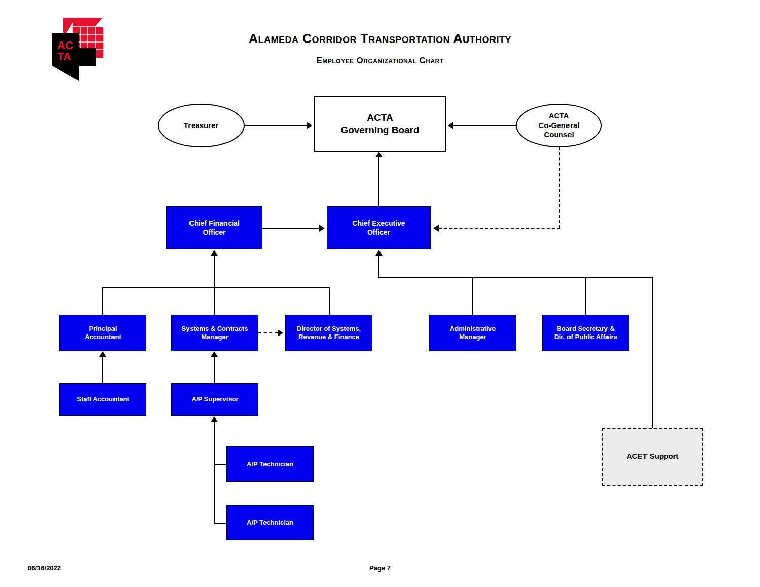AC TA
Alameda Corridor Transportation Authority
Employee Organizational Chart
Treasurer
ACTA
Governing Board
ACTA
Co-General
Counsel
Chief Financial
Officer
Chief Executive
Officer
Principal
Accountant
Systems & Contracts
Manager
Director of Systems,
Revenue & Finance
Administrative
Manager
Board Secretary &
Dir. of Public Affairs
Staff Accountant
A/P Supervisor
A/P Technician
A/P Technician
ACET Support
06/16/2022
Page 7